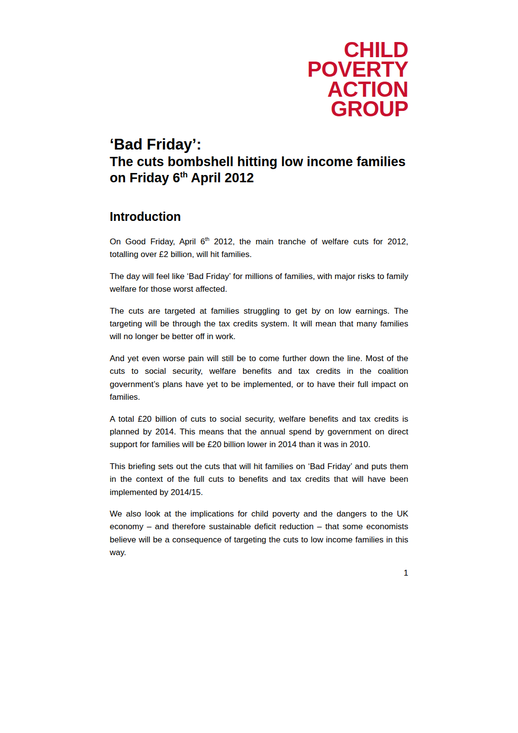CHILD POVERTY ACTION GROUP
‘Bad Friday’: The cuts bombshell hitting low income families on Friday 6th April 2012
Introduction
On Good Friday, April 6th 2012, the main tranche of welfare cuts for 2012, totalling over £2 billion, will hit families.
The day will feel like ‘Bad Friday’ for millions of families, with major risks to family welfare for those worst affected.
The cuts are targeted at families struggling to get by on low earnings. The targeting will be through the tax credits system. It will mean that many families will no longer be better off in work.
And yet even worse pain will still be to come further down the line. Most of the cuts to social security, welfare benefits and tax credits in the coalition government’s plans have yet to be implemented, or to have their full impact on families.
A total £20 billion of cuts to social security, welfare benefits and tax credits is planned by 2014. This means that the annual spend by government on direct support for families will be £20 billion lower in 2014 than it was in 2010.
This briefing sets out the cuts that will hit families on ‘Bad Friday’ and puts them in the context of the full cuts to benefits and tax credits that will have been implemented by 2014/15.
We also look at the implications for child poverty and the dangers to the UK economy – and therefore sustainable deficit reduction – that some economists believe will be a consequence of targeting the cuts to low income families in this way.
1